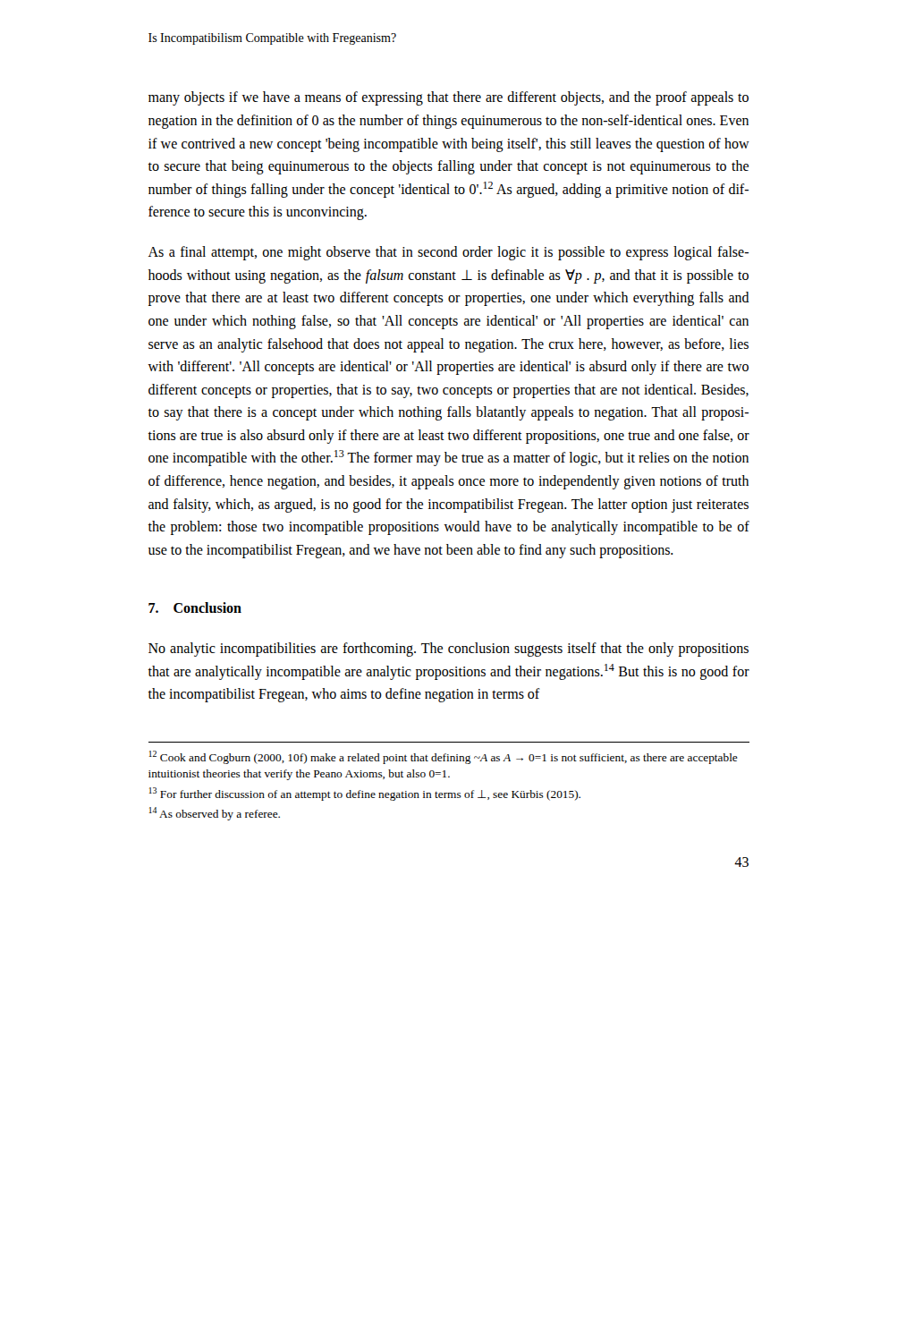Is Incompatibilism Compatible with Fregeanism?
many objects if we have a means of expressing that there are different objects, and the proof appeals to negation in the definition of 0 as the number of things equinumerous to the non-self-identical ones. Even if we contrived a new concept 'being incompatible with being itself', this still leaves the question of how to secure that being equinumerous to the objects falling under that concept is not equinumerous to the number of things falling under the concept 'identical to 0'.12 As argued, adding a primitive notion of difference to secure this is unconvincing.
As a final attempt, one might observe that in second order logic it is possible to express logical falsehoods without using negation, as the falsum constant ⊥ is definable as ∀p . p, and that it is possible to prove that there are at least two different concepts or properties, one under which everything falls and one under which nothing false, so that 'All concepts are identical' or 'All properties are identical' can serve as an analytic falsehood that does not appeal to negation. The crux here, however, as before, lies with 'different'. 'All concepts are identical' or 'All properties are identical' is absurd only if there are two different concepts or properties, that is to say, two concepts or properties that are not identical. Besides, to say that there is a concept under which nothing falls blatantly appeals to negation. That all propositions are true is also absurd only if there are at least two different propositions, one true and one false, or one incompatible with the other.13 The former may be true as a matter of logic, but it relies on the notion of difference, hence negation, and besides, it appeals once more to independently given notions of truth and falsity, which, as argued, is no good for the incompatibilist Fregean. The latter option just reiterates the problem: those two incompatible propositions would have to be analytically incompatible to be of use to the incompatibilist Fregean, and we have not been able to find any such propositions.
7. Conclusion
No analytic incompatibilities are forthcoming. The conclusion suggests itself that the only propositions that are analytically incompatible are analytic propositions and their negations.14 But this is no good for the incompatibilist Fregean, who aims to define negation in terms of
12 Cook and Cogburn (2000, 10f) make a related point that defining ~A as A → 0=1 is not sufficient, as there are acceptable intuitionist theories that verify the Peano Axioms, but also 0=1.
13 For further discussion of an attempt to define negation in terms of ⊥, see Kürbis (2015).
14 As observed by a referee.
43